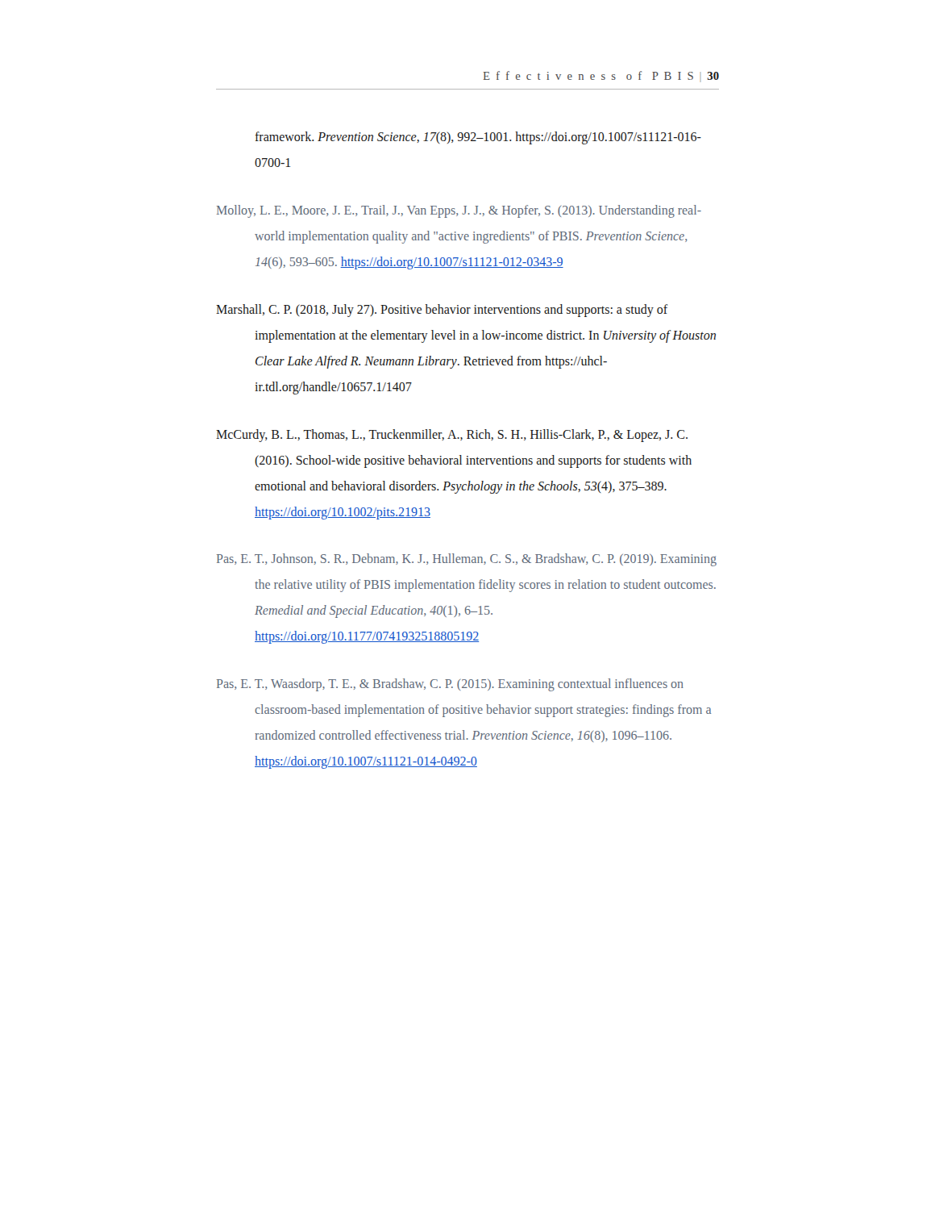E f f e c t i v e n e s s o f P B I S | 30
framework. Prevention Science, 17(8), 992–1001. https://doi.org/10.1007/s11121-016-0700-1
Molloy, L. E., Moore, J. E., Trail, J., Van Epps, J. J., & Hopfer, S. (2013). Understanding real-world implementation quality and "active ingredients" of PBIS. Prevention Science, 14(6), 593–605. https://doi.org/10.1007/s11121-012-0343-9
Marshall, C. P. (2018, July 27). Positive behavior interventions and supports: a study of implementation at the elementary level in a low-income district. In University of Houston Clear Lake Alfred R. Neumann Library. Retrieved from https://uhcl-ir.tdl.org/handle/10657.1/1407
McCurdy, B. L., Thomas, L., Truckenmiller, A., Rich, S. H., Hillis-Clark, P., & Lopez, J. C. (2016). School-wide positive behavioral interventions and supports for students with emotional and behavioral disorders. Psychology in the Schools, 53(4), 375–389. https://doi.org/10.1002/pits.21913
Pas, E. T., Johnson, S. R., Debnam, K. J., Hulleman, C. S., & Bradshaw, C. P. (2019). Examining the relative utility of PBIS implementation fidelity scores in relation to student outcomes. Remedial and Special Education, 40(1), 6–15. https://doi.org/10.1177/0741932518805192
Pas, E. T., Waasdorp, T. E., & Bradshaw, C. P. (2015). Examining contextual influences on classroom-based implementation of positive behavior support strategies: findings from a randomized controlled effectiveness trial. Prevention Science, 16(8), 1096–1106. https://doi.org/10.1007/s11121-014-0492-0